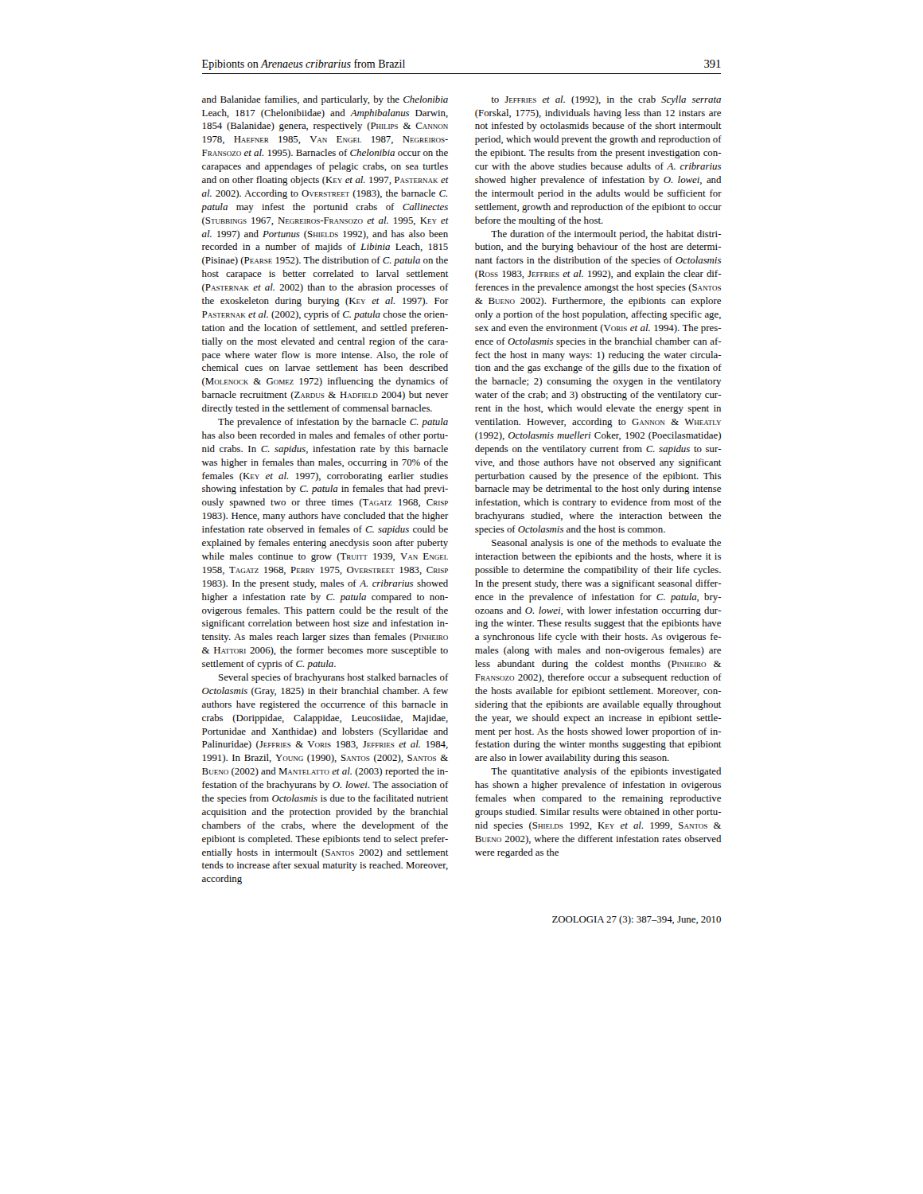Epibionts on Arenaeus cribrarius from Brazil
391
and Balanidae families, and particularly, by the Chelonibia Leach, 1817 (Chelonibiidae) and Amphibalanus Darwin, 1854 (Balanidae) genera, respectively (Philips & Cannon 1978, Haefner 1985, Van Engel 1987, Negreiros-Fransozo et al. 1995). Barnacles of Chelonibia occur on the carapaces and appendages of pelagic crabs, on sea turtles and on other floating objects (Key et al. 1997, Pasternak et al. 2002). According to Overstreet (1983), the barnacle C. patula may infest the portunid crabs of Callinectes (Stubbings 1967, Negreiros-Fransozo et al. 1995, Key et al. 1997) and Portunus (Shields 1992), and has also been recorded in a number of majids of Libinia Leach, 1815 (Pisinae) (Pearse 1952). The distribution of C. patula on the host carapace is better correlated to larval settlement (Pasternak et al. 2002) than to the abrasion processes of the exoskeleton during burying (Key et al. 1997). For Pasternak et al. (2002), cypris of C. patula chose the orientation and the location of settlement, and settled preferentially on the most elevated and central region of the carapace where water flow is more intense. Also, the role of chemical cues on larvae settlement has been described (Molenock & Gomez 1972) influencing the dynamics of barnacle recruitment (Zardus & Hadfield 2004) but never directly tested in the settlement of commensal barnacles.
The prevalence of infestation by the barnacle C. patula has also been recorded in males and females of other portunid crabs. In C. sapidus, infestation rate by this barnacle was higher in females than males, occurring in 70% of the females (Key et al. 1997), corroborating earlier studies showing infestation by C. patula in females that had previously spawned two or three times (Tagatz 1968, Crisp 1983). Hence, many authors have concluded that the higher infestation rate observed in females of C. sapidus could be explained by females entering anecdysis soon after puberty while males continue to grow (Truitt 1939, Van Engel 1958, Tagatz 1968, Perry 1975, Overstreet 1983, Crisp 1983). In the present study, males of A. cribrarius showed higher a infestation rate by C. patula compared to non-ovigerous females. This pattern could be the result of the significant correlation between host size and infestation intensity. As males reach larger sizes than females (Pinheiro & Hattori 2006), the former becomes more susceptible to settlement of cypris of C. patula.
Several species of brachyurans host stalked barnacles of Octolasmis (Gray, 1825) in their branchial chamber. A few authors have registered the occurrence of this barnacle in crabs (Dorippidae, Calappidae, Leucosiidae, Majidae, Portunidae and Xanthidae) and lobsters (Scyllaridae and Palinuridae) (Jeffries & Voris 1983, Jeffries et al. 1984, 1991). In Brazil, Young (1990), Santos (2002), Santos & Bueno (2002) and Mantelatto et al. (2003) reported the infestation of the brachyurans by O. lowei. The association of the species from Octolasmis is due to the facilitated nutrient acquisition and the protection provided by the branchial chambers of the crabs, where the development of the epibiont is completed. These epibionts tend to select preferentially hosts in intermoult (Santos 2002) and settlement tends to increase after sexual maturity is reached. Moreover, according
to Jeffries et al. (1992), in the crab Scylla serrata (Forskal, 1775), individuals having less than 12 instars are not infested by octolasmids because of the short intermoult period, which would prevent the growth and reproduction of the epibiont. The results from the present investigation concur with the above studies because adults of A. cribrarius showed higher prevalence of infestation by O. lowei, and the intermoult period in the adults would be sufficient for settlement, growth and reproduction of the epibiont to occur before the moulting of the host.
The duration of the intermoult period, the habitat distribution, and the burying behaviour of the host are determinant factors in the distribution of the species of Octolasmis (Ross 1983, Jeffries et al. 1992), and explain the clear differences in the prevalence amongst the host species (Santos & Bueno 2002). Furthermore, the epibionts can explore only a portion of the host population, affecting specific age, sex and even the environment (Voris et al. 1994). The presence of Octolasmis species in the branchial chamber can affect the host in many ways: 1) reducing the water circulation and the gas exchange of the gills due to the fixation of the barnacle; 2) consuming the oxygen in the ventilatory water of the crab; and 3) obstructing of the ventilatory current in the host, which would elevate the energy spent in ventilation. However, according to Gannon & Wheatly (1992), Octolasmis muelleri Coker, 1902 (Poecilasmatidae) depends on the ventilatory current from C. sapidus to survive, and those authors have not observed any significant perturbation caused by the presence of the epibiont. This barnacle may be detrimental to the host only during intense infestation, which is contrary to evidence from most of the brachyurans studied, where the interaction between the species of Octolasmis and the host is common.
Seasonal analysis is one of the methods to evaluate the interaction between the epibionts and the hosts, where it is possible to determine the compatibility of their life cycles. In the present study, there was a significant seasonal difference in the prevalence of infestation for C. patula, bryozoans and O. lowei, with lower infestation occurring during the winter. These results suggest that the epibionts have a synchronous life cycle with their hosts. As ovigerous females (along with males and non-ovigerous females) are less abundant during the coldest months (Pinheiro & Fransozo 2002), therefore occur a subsequent reduction of the hosts available for epibiont settlement. Moreover, considering that the epibionts are available equally throughout the year, we should expect an increase in epibiont settlement per host. As the hosts showed lower proportion of infestation during the winter months suggesting that epibiont are also in lower availability during this season.
The quantitative analysis of the epibionts investigated has shown a higher prevalence of infestation in ovigerous females when compared to the remaining reproductive groups studied. Similar results were obtained in other portunid species (Shields 1992, Key et al. 1999, Santos & Bueno 2002), where the different infestation rates observed were regarded as the
ZOOLOGIA 27 (3): 387–394, June, 2010